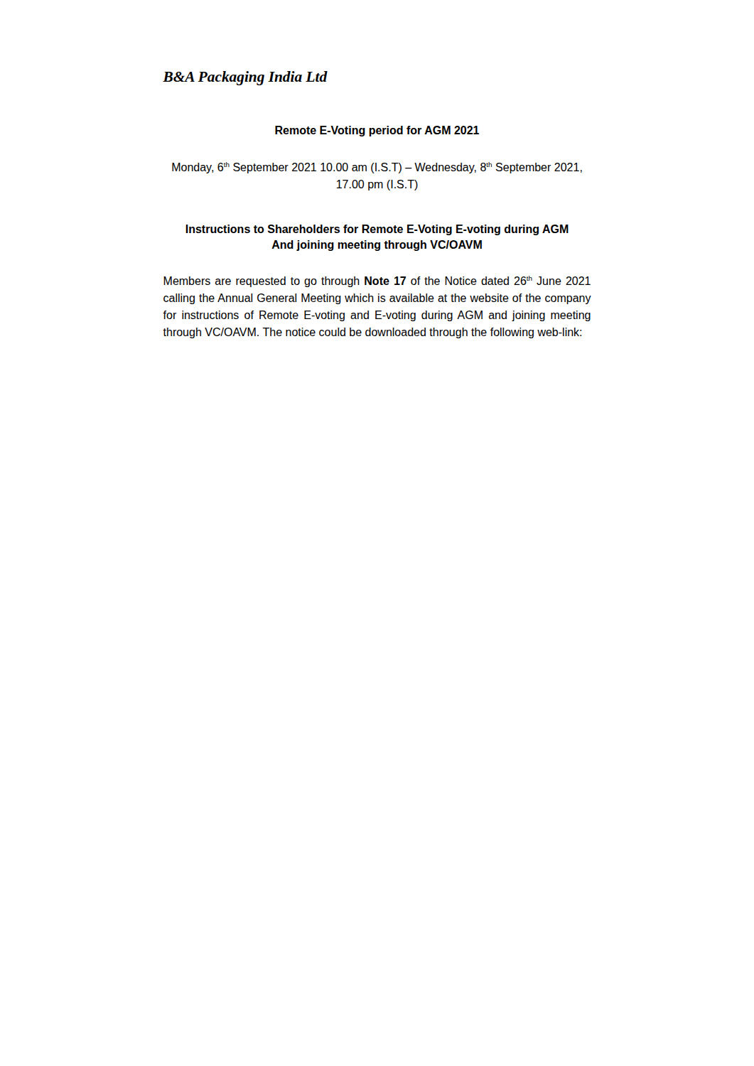B&A Packaging India Ltd
Remote E-Voting period for AGM 2021
Monday, 6th September 2021 10.00 am (I.S.T) – Wednesday, 8th September 2021, 17.00 pm (I.S.T)
Instructions to Shareholders for Remote E-Voting E-voting during AGM
And joining meeting through VC/OAVM
Members are requested to go through Note 17 of the Notice dated 26th June 2021 calling the Annual General Meeting which is available at the website of the company for instructions of Remote E-voting and E-voting during AGM and joining meeting through VC/OAVM. The notice could be downloaded through the following web-link: